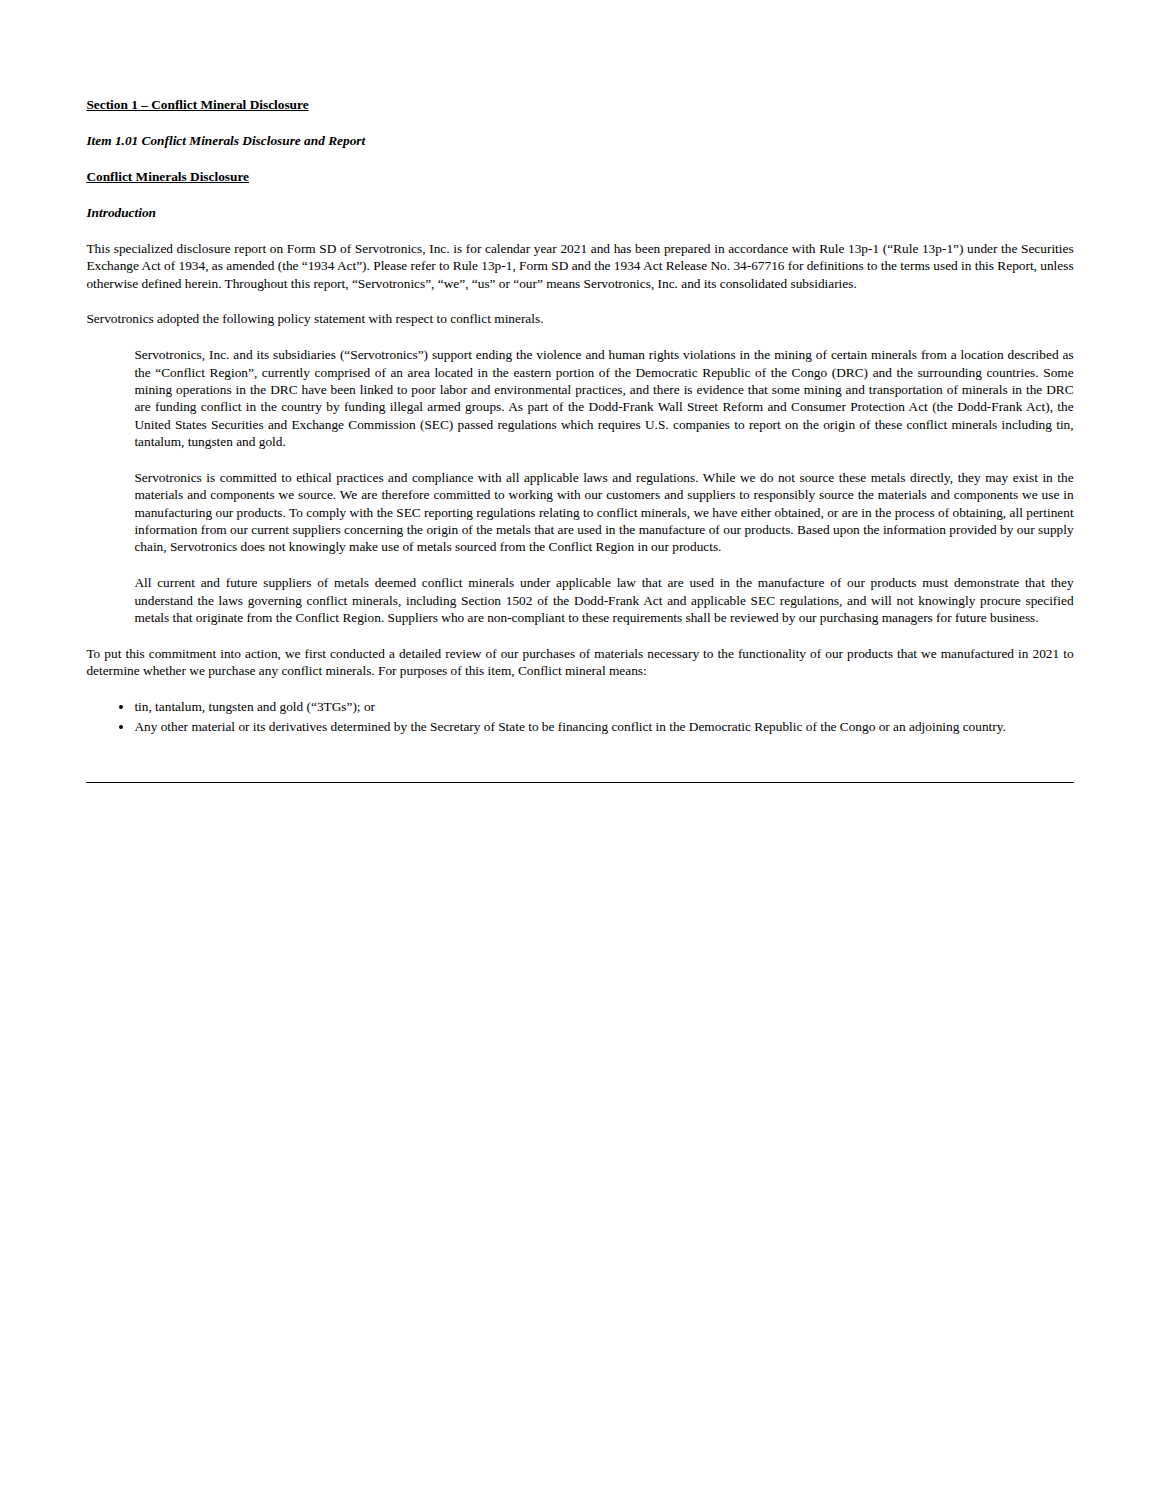Section 1 – Conflict Mineral Disclosure
Item 1.01 Conflict Minerals Disclosure and Report
Conflict Minerals Disclosure
Introduction
This specialized disclosure report on Form SD of Servotronics, Inc. is for calendar year 2021 and has been prepared in accordance with Rule 13p-1 (“Rule 13p-1”) under the Securities Exchange Act of 1934, as amended (the “1934 Act”). Please refer to Rule 13p-1, Form SD and the 1934 Act Release No. 34-67716 for definitions to the terms used in this Report, unless otherwise defined herein. Throughout this report, “Servotronics”, “we”, “us” or “our” means Servotronics, Inc. and its consolidated subsidiaries.
Servotronics adopted the following policy statement with respect to conflict minerals.
Servotronics, Inc. and its subsidiaries (“Servotronics”) support ending the violence and human rights violations in the mining of certain minerals from a location described as the “Conflict Region”, currently comprised of an area located in the eastern portion of the Democratic Republic of the Congo (DRC) and the surrounding countries. Some mining operations in the DRC have been linked to poor labor and environmental practices, and there is evidence that some mining and transportation of minerals in the DRC are funding conflict in the country by funding illegal armed groups. As part of the Dodd-Frank Wall Street Reform and Consumer Protection Act (the Dodd-Frank Act), the United States Securities and Exchange Commission (SEC) passed regulations which requires U.S. companies to report on the origin of these conflict minerals including tin, tantalum, tungsten and gold.
Servotronics is committed to ethical practices and compliance with all applicable laws and regulations. While we do not source these metals directly, they may exist in the materials and components we source. We are therefore committed to working with our customers and suppliers to responsibly source the materials and components we use in manufacturing our products. To comply with the SEC reporting regulations relating to conflict minerals, we have either obtained, or are in the process of obtaining, all pertinent information from our current suppliers concerning the origin of the metals that are used in the manufacture of our products. Based upon the information provided by our supply chain, Servotronics does not knowingly make use of metals sourced from the Conflict Region in our products.
All current and future suppliers of metals deemed conflict minerals under applicable law that are used in the manufacture of our products must demonstrate that they understand the laws governing conflict minerals, including Section 1502 of the Dodd-Frank Act and applicable SEC regulations, and will not knowingly procure specified metals that originate from the Conflict Region. Suppliers who are non-compliant to these requirements shall be reviewed by our purchasing managers for future business.
To put this commitment into action, we first conducted a detailed review of our purchases of materials necessary to the functionality of our products that we manufactured in 2021 to determine whether we purchase any conflict minerals. For purposes of this item, Conflict mineral means:
tin, tantalum, tungsten and gold (“3TGs”); or
Any other material or its derivatives determined by the Secretary of State to be financing conflict in the Democratic Republic of the Congo or an adjoining country.